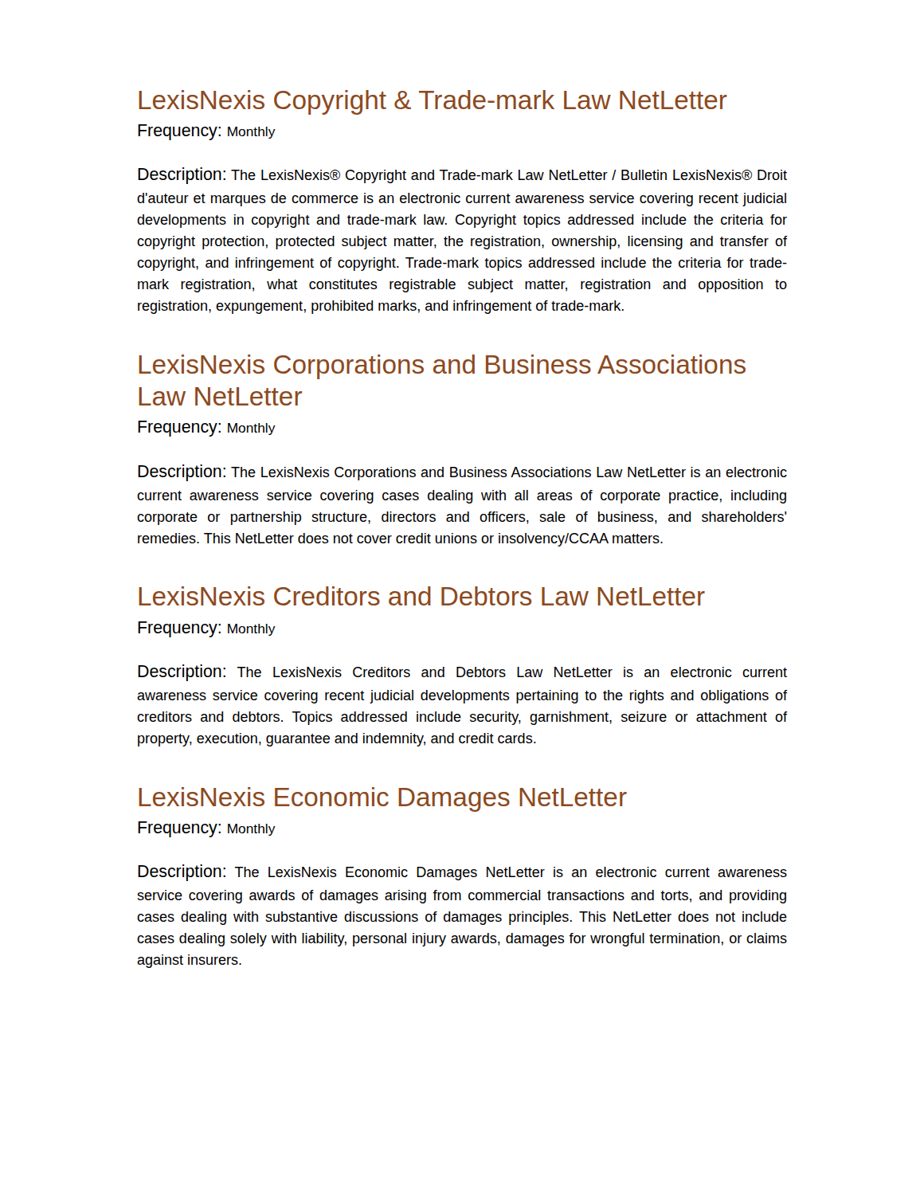LexisNexis Copyright & Trade-mark Law NetLetter
Frequency: Monthly
Description: The LexisNexis® Copyright and Trade-mark Law NetLetter / Bulletin LexisNexis® Droit d'auteur et marques de commerce is an electronic current awareness service covering recent judicial developments in copyright and trade-mark law. Copyright topics addressed include the criteria for copyright protection, protected subject matter, the registration, ownership, licensing and transfer of copyright, and infringement of copyright. Trade-mark topics addressed include the criteria for trade-mark registration, what constitutes registrable subject matter, registration and opposition to registration, expungement, prohibited marks, and infringement of trade-mark.
LexisNexis Corporations and Business Associations Law NetLetter
Frequency: Monthly
Description: The LexisNexis Corporations and Business Associations Law NetLetter is an electronic current awareness service covering cases dealing with all areas of corporate practice, including corporate or partnership structure, directors and officers, sale of business, and shareholders' remedies. This NetLetter does not cover credit unions or insolvency/CCAA matters.
LexisNexis Creditors and Debtors Law NetLetter
Frequency: Monthly
Description: The LexisNexis Creditors and Debtors Law NetLetter is an electronic current awareness service covering recent judicial developments pertaining to the rights and obligations of creditors and debtors. Topics addressed include security, garnishment, seizure or attachment of property, execution, guarantee and indemnity, and credit cards.
LexisNexis Economic Damages NetLetter
Frequency: Monthly
Description: The LexisNexis Economic Damages NetLetter is an electronic current awareness service covering awards of damages arising from commercial transactions and torts, and providing cases dealing with substantive discussions of damages principles. This NetLetter does not include cases dealing solely with liability, personal injury awards, damages for wrongful termination, or claims against insurers.